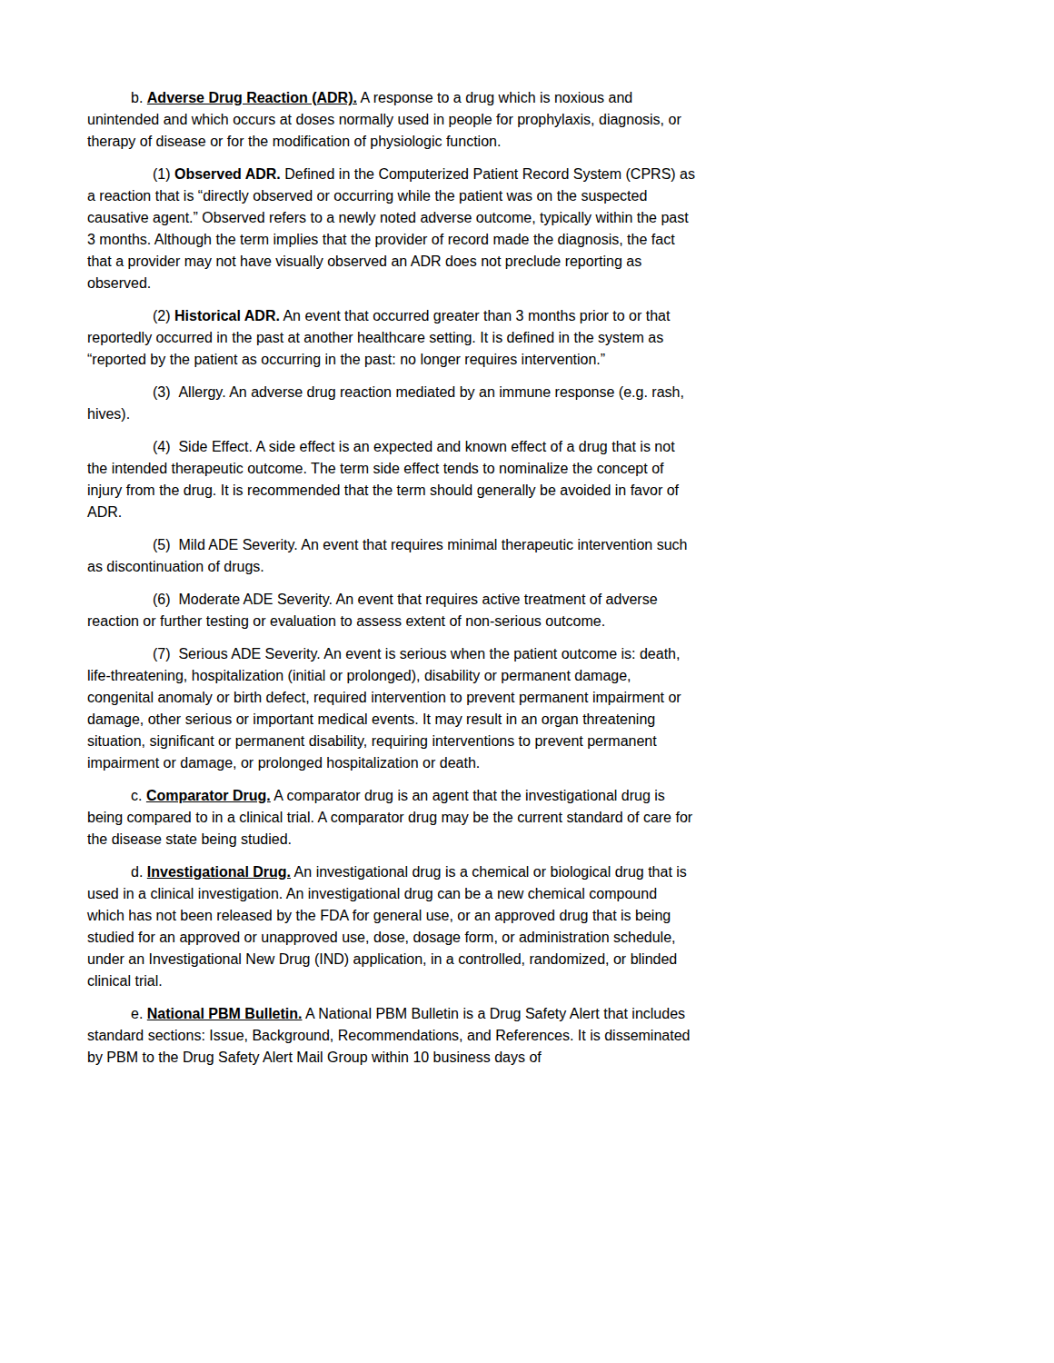b. Adverse Drug Reaction (ADR). A response to a drug which is noxious and unintended and which occurs at doses normally used in people for prophylaxis, diagnosis, or therapy of disease or for the modification of physiologic function.
(1) Observed ADR. Defined in the Computerized Patient Record System (CPRS) as a reaction that is “directly observed or occurring while the patient was on the suspected causative agent.” Observed refers to a newly noted adverse outcome, typically within the past 3 months. Although the term implies that the provider of record made the diagnosis, the fact that a provider may not have visually observed an ADR does not preclude reporting as observed.
(2) Historical ADR. An event that occurred greater than 3 months prior to or that reportedly occurred in the past at another healthcare setting. It is defined in the system as “reported by the patient as occurring in the past: no longer requires intervention.”
(3) Allergy. An adverse drug reaction mediated by an immune response (e.g. rash, hives).
(4) Side Effect. A side effect is an expected and known effect of a drug that is not the intended therapeutic outcome. The term side effect tends to nominalize the concept of injury from the drug. It is recommended that the term should generally be avoided in favor of ADR.
(5) Mild ADE Severity. An event that requires minimal therapeutic intervention such as discontinuation of drugs.
(6) Moderate ADE Severity. An event that requires active treatment of adverse reaction or further testing or evaluation to assess extent of non-serious outcome.
(7) Serious ADE Severity. An event is serious when the patient outcome is: death, life-threatening, hospitalization (initial or prolonged), disability or permanent damage, congenital anomaly or birth defect, required intervention to prevent permanent impairment or damage, other serious or important medical events. It may result in an organ threatening situation, significant or permanent disability, requiring interventions to prevent permanent impairment or damage, or prolonged hospitalization or death.
c. Comparator Drug. A comparator drug is an agent that the investigational drug is being compared to in a clinical trial. A comparator drug may be the current standard of care for the disease state being studied.
d. Investigational Drug. An investigational drug is a chemical or biological drug that is used in a clinical investigation. An investigational drug can be a new chemical compound which has not been released by the FDA for general use, or an approved drug that is being studied for an approved or unapproved use, dose, dosage form, or administration schedule, under an Investigational New Drug (IND) application, in a controlled, randomized, or blinded clinical trial.
e. National PBM Bulletin. A National PBM Bulletin is a Drug Safety Alert that includes standard sections: Issue, Background, Recommendations, and References. It is disseminated by PBM to the Drug Safety Alert Mail Group within 10 business days of